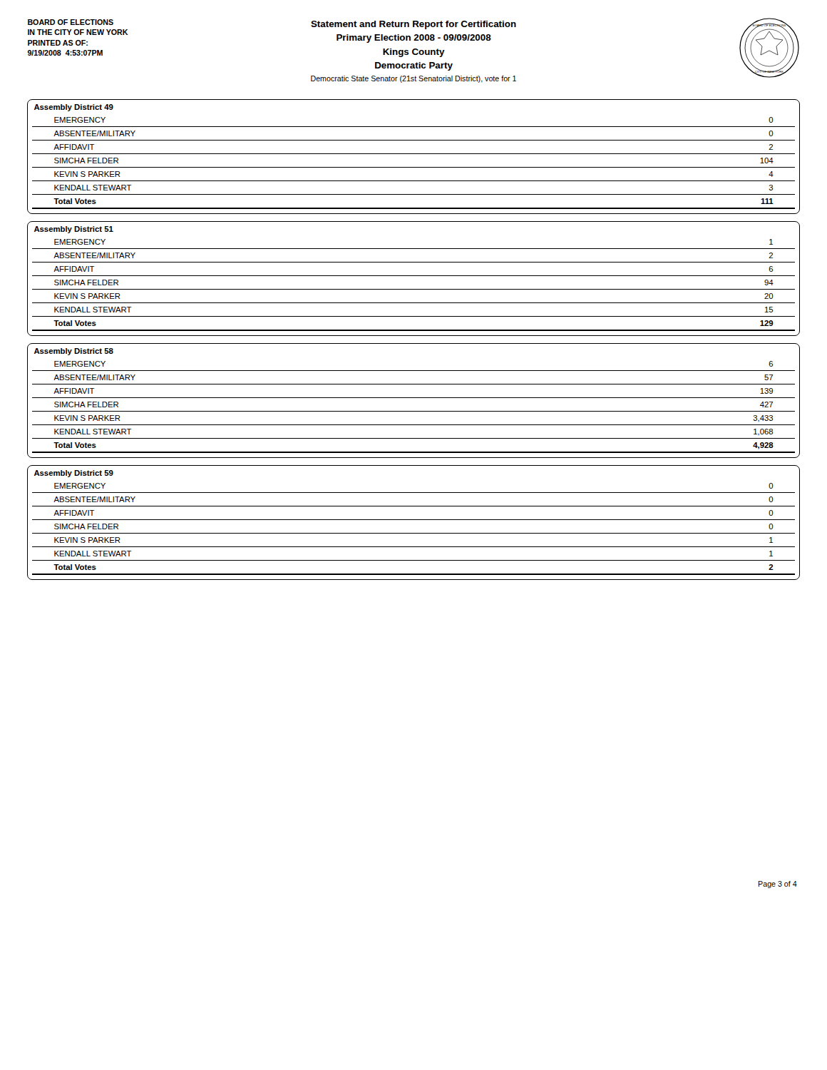BOARD OF ELECTIONS
IN THE CITY OF NEW YORK
PRINTED AS OF:
9/19/2008 4:53:07PM
Statement and Return Report for Certification
Primary Election 2008 - 09/09/2008
Kings County
Democratic Party
Democratic State Senator (21st Senatorial District), vote for 1
BOARD OF ELECTIONS CITY OF NEW YORK
Assembly District 49
| EMERGENCY | 0 |
| ABSENTEE/MILITARY | 0 |
| AFFIDAVIT | 2 |
| SIMCHA FELDER | 104 |
| KEVIN S PARKER | 4 |
| KENDALL STEWART | 3 |
| Total Votes | 111 |
Assembly District 51
| EMERGENCY | 1 |
| ABSENTEE/MILITARY | 2 |
| AFFIDAVIT | 6 |
| SIMCHA FELDER | 94 |
| KEVIN S PARKER | 20 |
| KENDALL STEWART | 15 |
| Total Votes | 129 |
Assembly District 58
| EMERGENCY | 6 |
| ABSENTEE/MILITARY | 57 |
| AFFIDAVIT | 139 |
| SIMCHA FELDER | 427 |
| KEVIN S PARKER | 3,433 |
| KENDALL STEWART | 1,068 |
| Total Votes | 4,928 |
Assembly District 59
| EMERGENCY | 0 |
| ABSENTEE/MILITARY | 0 |
| AFFIDAVIT | 0 |
| SIMCHA FELDER | 0 |
| KEVIN S PARKER | 1 |
| KENDALL STEWART | 1 |
| Total Votes | 2 |
Page 3 of 4